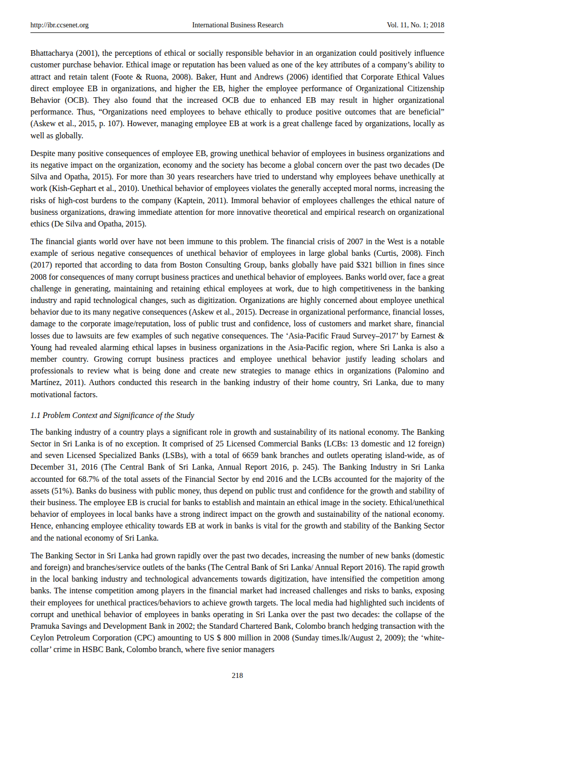http://ibr.ccsenet.org International Business Research Vol. 11, No. 1; 2018
Bhattacharya (2001), the perceptions of ethical or socially responsible behavior in an organization could positively influence customer purchase behavior. Ethical image or reputation has been valued as one of the key attributes of a company’s ability to attract and retain talent (Foote & Ruona, 2008). Baker, Hunt and Andrews (2006) identified that Corporate Ethical Values direct employee EB in organizations, and higher the EB, higher the employee performance of Organizational Citizenship Behavior (OCB). They also found that the increased OCB due to enhanced EB may result in higher organizational performance. Thus, “Organizations need employees to behave ethically to produce positive outcomes that are beneficial” (Askew et al., 2015, p. 107). However, managing employee EB at work is a great challenge faced by organizations, locally as well as globally.
Despite many positive consequences of employee EB, growing unethical behavior of employees in business organizations and its negative impact on the organization, economy and the society has become a global concern over the past two decades (De Silva and Opatha, 2015). For more than 30 years researchers have tried to understand why employees behave unethically at work (Kish-Gephart et al., 2010). Unethical behavior of employees violates the generally accepted moral norms, increasing the risks of high-cost burdens to the company (Kaptein, 2011). Immoral behavior of employees challenges the ethical nature of business organizations, drawing immediate attention for more innovative theoretical and empirical research on organizational ethics (De Silva and Opatha, 2015).
The financial giants world over have not been immune to this problem. The financial crisis of 2007 in the West is a notable example of serious negative consequences of unethical behavior of employees in large global banks (Curtis, 2008). Finch (2017) reported that according to data from Boston Consulting Group, banks globally have paid $321 billion in fines since 2008 for consequences of many corrupt business practices and unethical behavior of employees. Banks world over, face a great challenge in generating, maintaining and retaining ethical employees at work, due to high competitiveness in the banking industry and rapid technological changes, such as digitization. Organizations are highly concerned about employee unethical behavior due to its many negative consequences (Askew et al., 2015). Decrease in organizational performance, financial losses, damage to the corporate image/reputation, loss of public trust and confidence, loss of customers and market share, financial losses due to lawsuits are few examples of such negative consequences. The ‘Asia-Pacific Fraud Survey–2017’ by Earnest & Young had revealed alarming ethical lapses in business organizations in the Asia-Pacific region, where Sri Lanka is also a member country. Growing corrupt business practices and employee unethical behavior justify leading scholars and professionals to review what is being done and create new strategies to manage ethics in organizations (Palomino and Martínez, 2011). Authors conducted this research in the banking industry of their home country, Sri Lanka, due to many motivational factors.
1.1 Problem Context and Significance of the Study
The banking industry of a country plays a significant role in growth and sustainability of its national economy. The Banking Sector in Sri Lanka is of no exception. It comprised of 25 Licensed Commercial Banks (LCBs: 13 domestic and 12 foreign) and seven Licensed Specialized Banks (LSBs), with a total of 6659 bank branches and outlets operating island-wide, as of December 31, 2016 (The Central Bank of Sri Lanka, Annual Report 2016, p. 245). The Banking Industry in Sri Lanka accounted for 68.7% of the total assets of the Financial Sector by end 2016 and the LCBs accounted for the majority of the assets (51%). Banks do business with public money, thus depend on public trust and confidence for the growth and stability of their business. The employee EB is crucial for banks to establish and maintain an ethical image in the society. Ethical/unethical behavior of employees in local banks have a strong indirect impact on the growth and sustainability of the national economy. Hence, enhancing employee ethicality towards EB at work in banks is vital for the growth and stability of the Banking Sector and the national economy of Sri Lanka.
The Banking Sector in Sri Lanka had grown rapidly over the past two decades, increasing the number of new banks (domestic and foreign) and branches/service outlets of the banks (The Central Bank of Sri Lanka/ Annual Report 2016). The rapid growth in the local banking industry and technological advancements towards digitization, have intensified the competition among banks. The intense competition among players in the financial market had increased challenges and risks to banks, exposing their employees for unethical practices/behaviors to achieve growth targets. The local media had highlighted such incidents of corrupt and unethical behavior of employees in banks operating in Sri Lanka over the past two decades: the collapse of the Pramuka Savings and Development Bank in 2002; the Standard Chartered Bank, Colombo branch hedging transaction with the Ceylon Petroleum Corporation (CPC) amounting to US $ 800 million in 2008 (Sunday times.lk/August 2, 2009); the ‘white-collar’ crime in HSBC Bank, Colombo branch, where five senior managers
218